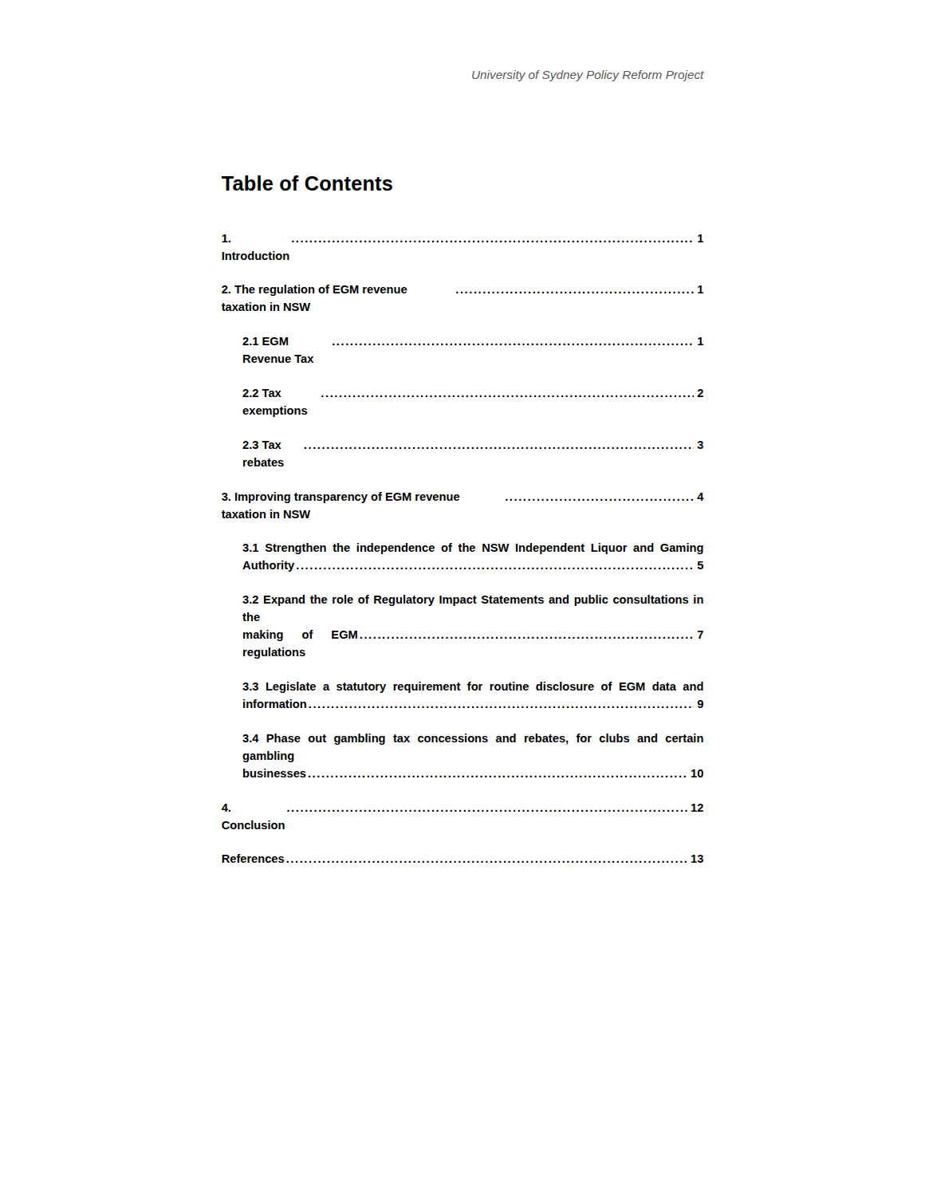University of Sydney Policy Reform Project
Table of Contents
1. Introduction ........................................................................................................................... 1
2. The regulation of EGM revenue taxation in NSW ............................................................... 1
2.1 EGM Revenue Tax .............................................................................................................. 1
2.2 Tax exemptions ................................................................................................................... 2
2.3 Tax rebates ......................................................................................................................... 3
3. Improving transparency of EGM revenue taxation in NSW ................................................. 4
3.1 Strengthen the independence of the NSW Independent Liquor and Gaming
Authority ....................................................................................................................................... 5
3.2 Expand the role of Regulatory Impact Statements and public consultations in the
making of EGM regulations ................................................................................................. 7
3.3 Legislate a statutory requirement for routine disclosure of EGM data and
information .................................................................................................................................... 9
3.4 Phase out gambling tax concessions and rebates, for clubs and certain gambling
businesses .................................................................................................................................. 10
4. Conclusion ............................................................................................................................. 12
References ................................................................................................................................ 13